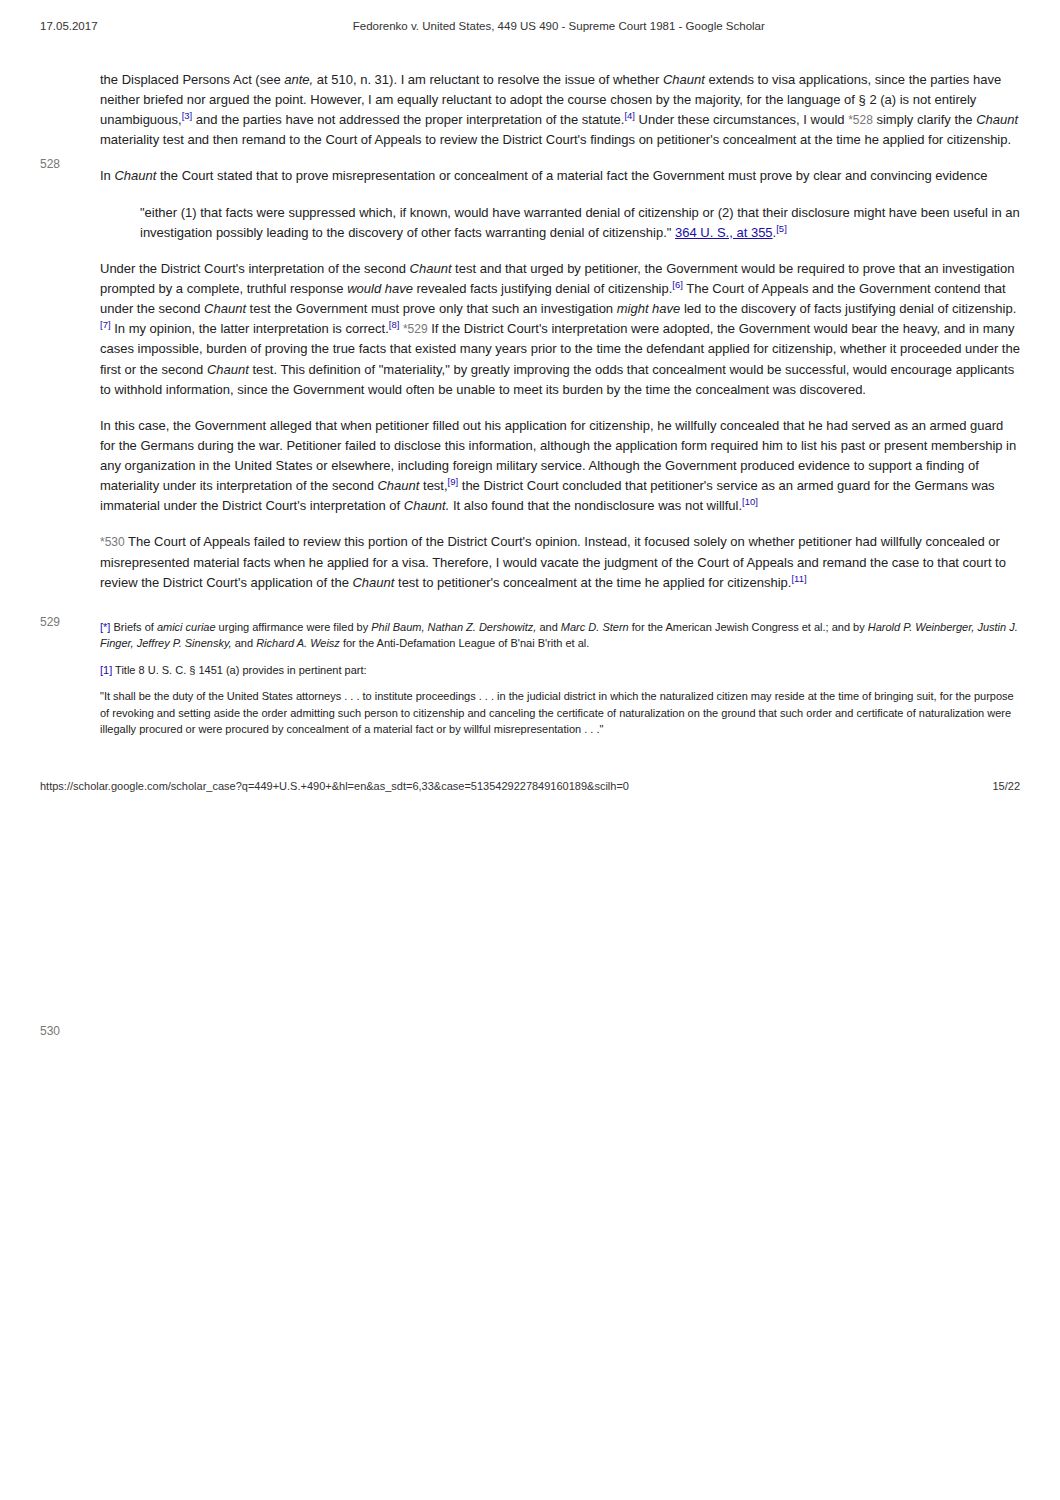17.05.2017
Fedorenko v. United States, 449 US 490 - Supreme Court 1981 - Google Scholar
the Displaced Persons Act (see ante, at 510, n. 31). I am reluctant to resolve the issue of whether Chaunt extends to visa applications, since the parties have neither briefed nor argued the point. However, I am equally reluctant to adopt the course chosen by the majority, for the language of § 2 (a) is not entirely unambiguous,[3] and the parties have not addressed the proper interpretation of the statute.[4] Under these circumstances, I would *528 simply clarify the Chaunt materiality test and then remand to the Court of Appeals to review the District Court's findings on petitioner's concealment at the time he applied for citizenship.
528
In Chaunt the Court stated that to prove misrepresentation or concealment of a material fact the Government must prove by clear and convincing evidence
"either (1) that facts were suppressed which, if known, would have warranted denial of citizenship or (2) that their disclosure might have been useful in an investigation possibly leading to the discovery of other facts warranting denial of citizenship." 364 U. S., at 355.[5]
Under the District Court's interpretation of the second Chaunt test and that urged by petitioner, the Government would be required to prove that an investigation prompted by a complete, truthful response would have revealed facts justifying denial of citizenship.[6] The Court of Appeals and the Government contend that under the second Chaunt test the Government must prove only that such an investigation might have led to the discovery of facts justifying denial of citizenship.[7] In my opinion, the latter interpretation is correct.[8] *529 If the District Court's interpretation were adopted, the Government would bear the heavy, and in many cases impossible, burden of proving the true facts that existed many years prior to the time the defendant applied for citizenship, whether it proceeded under the first or the second Chaunt test. This definition of "materiality," by greatly improving the odds that concealment would be successful, would encourage applicants to withhold information, since the Government would often be unable to meet its burden by the time the concealment was discovered.
529
In this case, the Government alleged that when petitioner filled out his application for citizenship, he willfully concealed that he had served as an armed guard for the Germans during the war. Petitioner failed to disclose this information, although the application form required him to list his past or present membership in any organization in the United States or elsewhere, including foreign military service. Although the Government produced evidence to support a finding of materiality under its interpretation of the second Chaunt test,[9] the District Court concluded that petitioner's service as an armed guard for the Germans was immaterial under the District Court's interpretation of Chaunt. It also found that the nondisclosure was not willful.[10]
530
*530 The Court of Appeals failed to review this portion of the District Court's opinion. Instead, it focused solely on whether petitioner had willfully concealed or misrepresented material facts when he applied for a visa. Therefore, I would vacate the judgment of the Court of Appeals and remand the case to that court to review the District Court's application of the Chaunt test to petitioner's concealment at the time he applied for citizenship.[11]
[*] Briefs of amici curiae urging affirmance were filed by Phil Baum, Nathan Z. Dershowitz, and Marc D. Stern for the American Jewish Congress et al.; and by Harold P. Weinberger, Justin J. Finger, Jeffrey P. Sinensky, and Richard A. Weisz for the Anti-Defamation League of B'nai B'rith et al.
[1] Title 8 U. S. C. § 1451 (a) provides in pertinent part:
"It shall be the duty of the United States attorneys . . . to institute proceedings . . . in the judicial district in which the naturalized citizen may reside at the time of bringing suit, for the purpose of revoking and setting aside the order admitting such person to citizenship and canceling the certificate of naturalization on the ground that such order and certificate of naturalization were illegally procured or were procured by concealment of a material fact or by willful misrepresentation . . ."
https://scholar.google.com/scholar_case?q=449+U.S.+490+&hl=en&as_sdt=6,33&case=5135429227849160189&scilh=0
15/22